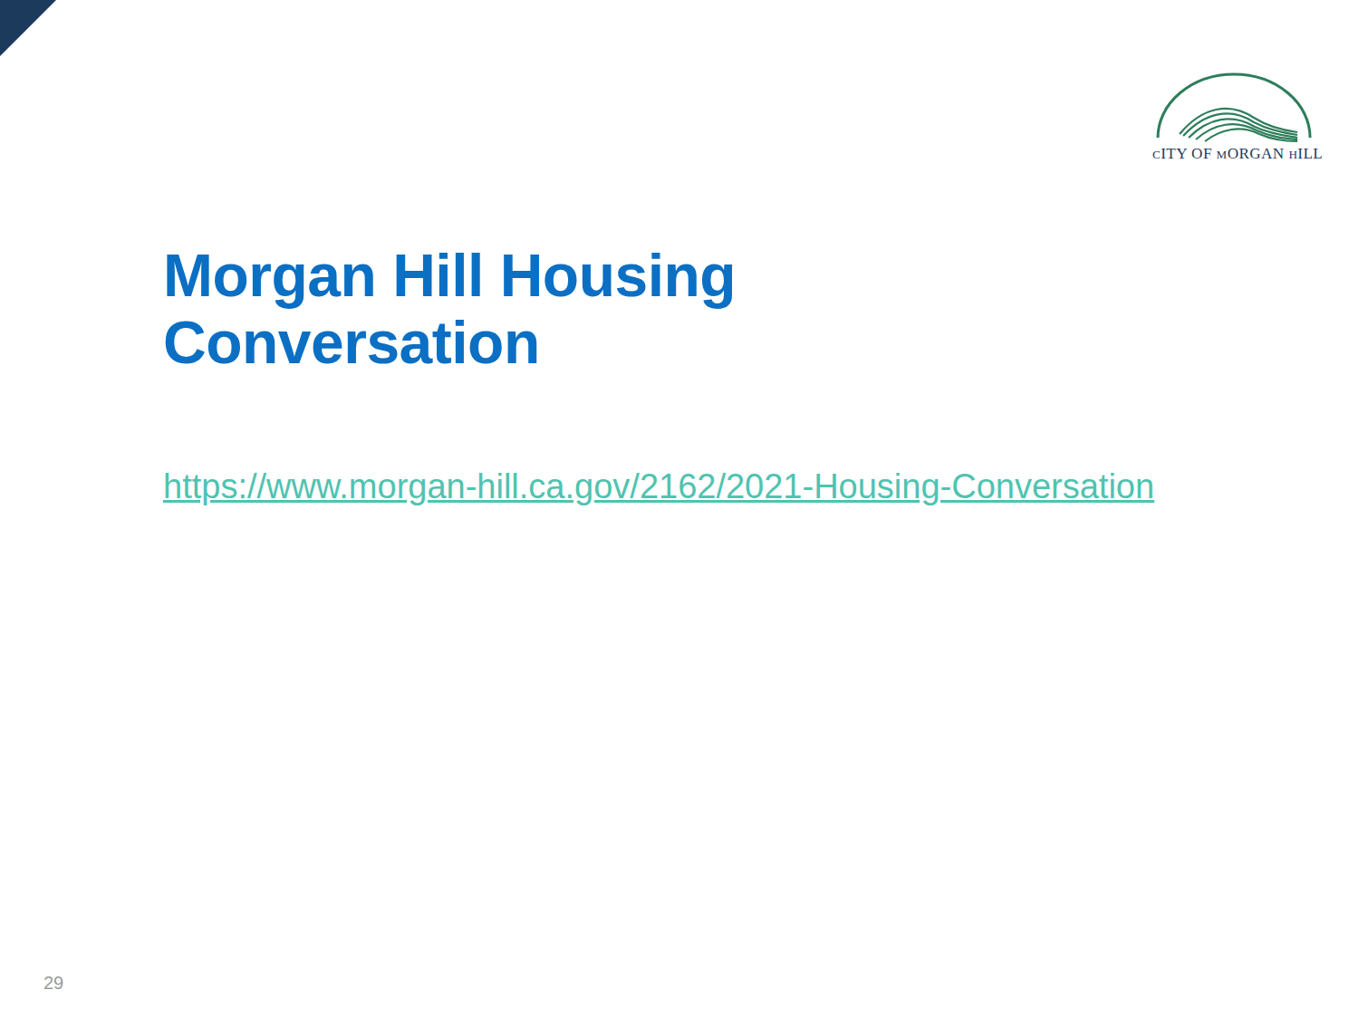CITY OF MORGAN HILL
Morgan Hill Housing Conversation
https://www.morgan-hill.ca.gov/2162/2021-Housing-Conversation
29